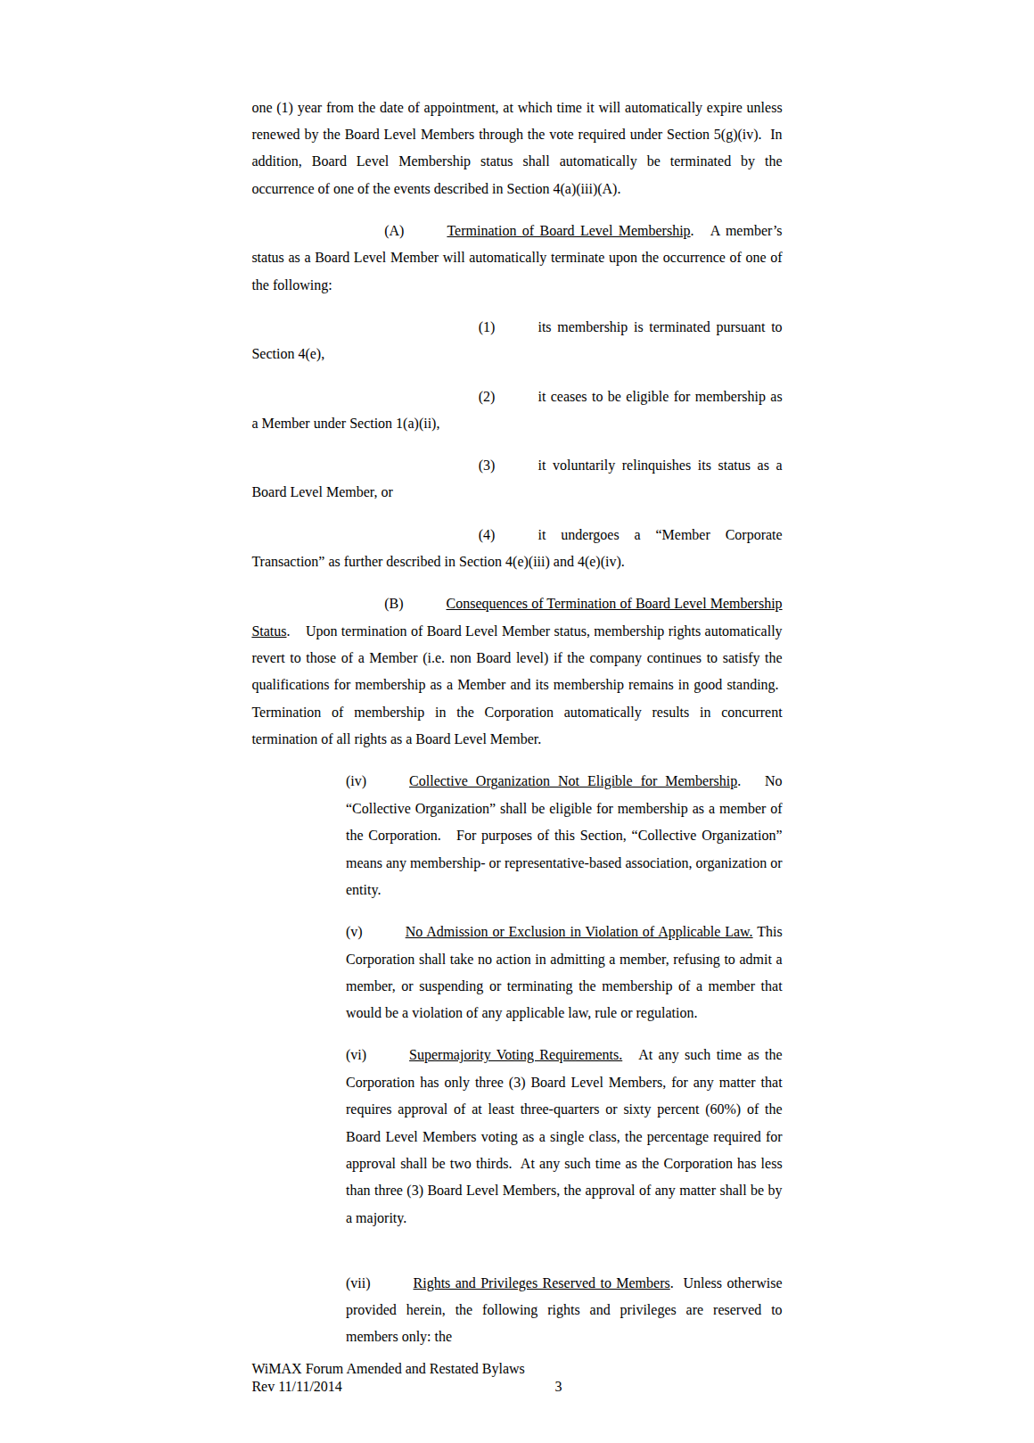one (1) year from the date of appointment, at which time it will automatically expire unless renewed by the Board Level Members through the vote required under Section 5(g)(iv). In addition, Board Level Membership status shall automatically be terminated by the occurrence of one of the events described in Section 4(a)(iii)(A).
(A) Termination of Board Level Membership. A member’s status as a Board Level Member will automatically terminate upon the occurrence of one of the following:
(1) its membership is terminated pursuant to Section 4(e),
(2) it ceases to be eligible for membership as a Member under Section 1(a)(ii),
(3) it voluntarily relinquishes its status as a Board Level Member, or
(4) it undergoes a “Member Corporate Transaction” as further described in Section 4(e)(iii) and 4(e)(iv).
(B) Consequences of Termination of Board Level Membership Status. Upon termination of Board Level Member status, membership rights automatically revert to those of a Member (i.e. non Board level) if the company continues to satisfy the qualifications for membership as a Member and its membership remains in good standing. Termination of membership in the Corporation automatically results in concurrent termination of all rights as a Board Level Member.
(iv) Collective Organization Not Eligible for Membership. No “Collective Organization” shall be eligible for membership as a member of the Corporation. For purposes of this Section, “Collective Organization” means any membership- or representative-based association, organization or entity.
(v) No Admission or Exclusion in Violation of Applicable Law. This Corporation shall take no action in admitting a member, refusing to admit a member, or suspending or terminating the membership of a member that would be a violation of any applicable law, rule or regulation.
(vi) Supermajority Voting Requirements. At any such time as the Corporation has only three (3) Board Level Members, for any matter that requires approval of at least three-quarters or sixty percent (60%) of the Board Level Members voting as a single class, the percentage required for approval shall be two thirds. At any such time as the Corporation has less than three (3) Board Level Members, the approval of any matter shall be by a majority.
(vii) Rights and Privileges Reserved to Members. Unless otherwise provided herein, the following rights and privileges are reserved to members only: the
WiMAX Forum Amended and Restated Bylaws
Rev 11/11/20143